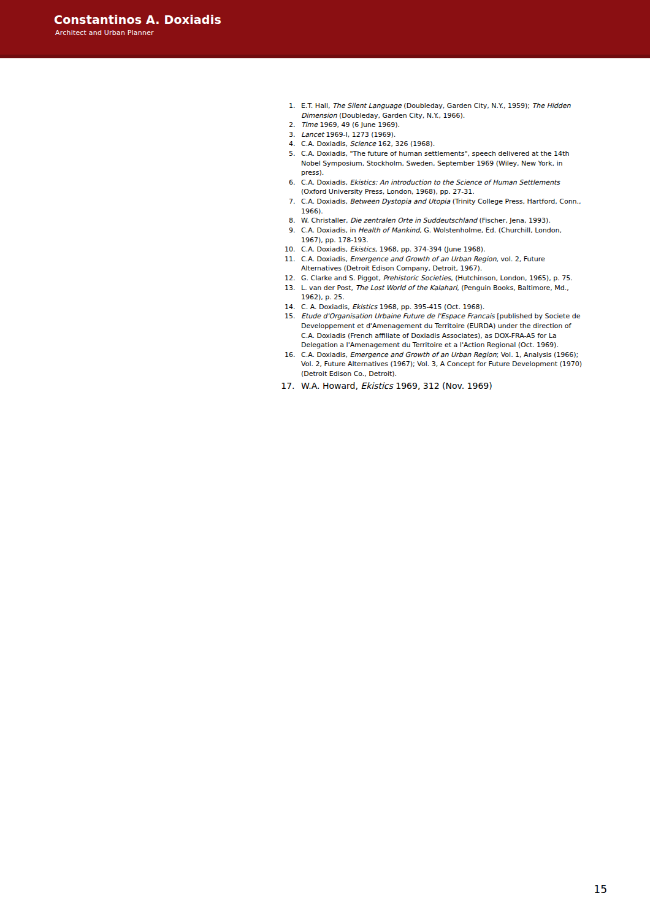Constantinos A. Doxiadis
Architect and Urban Planner
E.T. Hall, The Silent Language (Doubleday, Garden City, N.Y., 1959); The Hidden Dimension (Doubleday, Garden City, N.Y., 1966).
Time 1969, 49 (6 June 1969).
Lancet 1969-I, 1273 (1969).
C.A. Doxiadis, Science 162, 326 (1968).
C.A. Doxiadis, "The future of human settlements", speech delivered at the 14th Nobel Symposium, Stockholm, Sweden, September 1969 (Wiley, New York, in press).
C.A. Doxiadis, Ekistics: An introduction to the Science of Human Settlements (Oxford University Press, London, 1968), pp. 27-31.
C.A. Doxiadis, Between Dystopia and Utopia (Trinity College Press, Hartford, Conn., 1966).
W. Christaller, Die zentralen Orte in Suddeutschland (Fischer, Jena, 1993).
C.A. Doxiadis, in Health of Mankind, G. Wolstenholme, Ed. (Churchill, London, 1967), pp. 178-193.
C.A. Doxiadis, Ekistics, 1968, pp. 374-394 (June 1968).
C.A. Doxiadis, Emergence and Growth of an Urban Region, vol. 2, Future Alternatives (Detroit Edison Company, Detroit, 1967).
G. Clarke and S. Piggot, Prehistoric Societies, (Hutchinson, London, 1965), p. 75.
L. van der Post, The Lost World of the Kalahari, (Penguin Books, Baltimore, Md., 1962), p. 25.
C. A. Doxiadis, Ekistics 1968, pp. 395-415 (Oct. 1968).
Etude d'Organisation Urbaine Future de l'Espace Francais [published by Societe de Developpement et d'Amenagement du Territoire (EURDA) under the direction of C.A. Doxiadis (French affiliate of Doxiadis Associates), as DOX-FRA-A5 for La Delegation a l'Amenagement du Territoire et a l'Action Regional (Oct. 1969).
C.A. Doxiadis, Emergence and Growth of an Urban Region; Vol. 1, Analysis (1966); Vol. 2, Future Alternatives (1967); Vol. 3, A Concept for Future Development (1970) (Detroit Edison Co., Detroit).
W.A. Howard, Ekistics 1969, 312 (Nov. 1969)
15